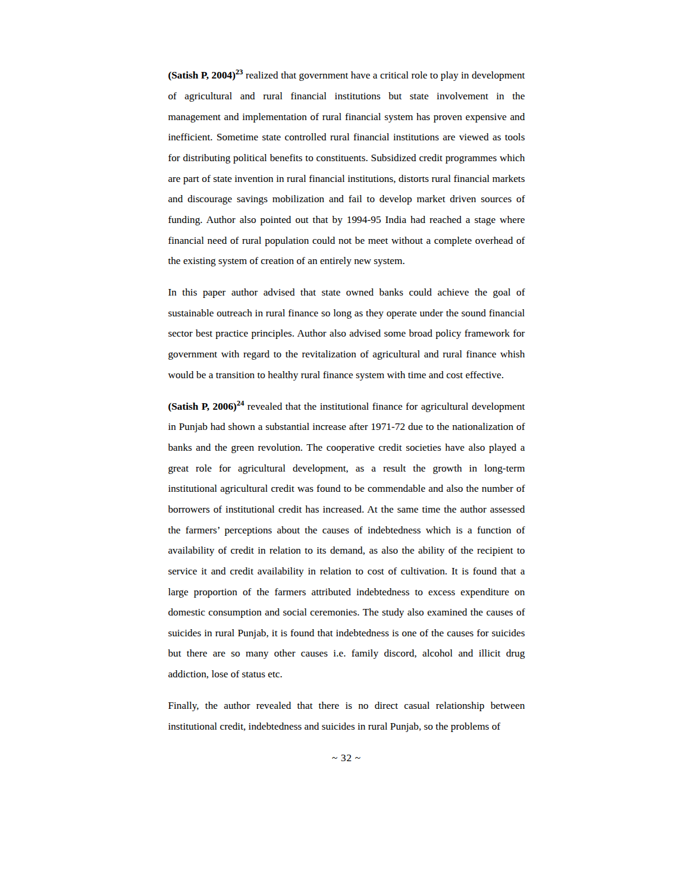(Satish P, 2004)23 realized that government have a critical role to play in development of agricultural and rural financial institutions but state involvement in the management and implementation of rural financial system has proven expensive and inefficient. Sometime state controlled rural financial institutions are viewed as tools for distributing political benefits to constituents. Subsidized credit programmes which are part of state invention in rural financial institutions, distorts rural financial markets and discourage savings mobilization and fail to develop market driven sources of funding. Author also pointed out that by 1994-95 India had reached a stage where financial need of rural population could not be meet without a complete overhead of the existing system of creation of an entirely new system.
In this paper author advised that state owned banks could achieve the goal of sustainable outreach in rural finance so long as they operate under the sound financial sector best practice principles. Author also advised some broad policy framework for government with regard to the revitalization of agricultural and rural finance whish would be a transition to healthy rural finance system with time and cost effective.
(Satish P, 2006)24 revealed that the institutional finance for agricultural development in Punjab had shown a substantial increase after 1971-72 due to the nationalization of banks and the green revolution. The cooperative credit societies have also played a great role for agricultural development, as a result the growth in long-term institutional agricultural credit was found to be commendable and also the number of borrowers of institutional credit has increased. At the same time the author assessed the farmers’ perceptions about the causes of indebtedness which is a function of availability of credit in relation to its demand, as also the ability of the recipient to service it and credit availability in relation to cost of cultivation. It is found that a large proportion of the farmers attributed indebtedness to excess expenditure on domestic consumption and social ceremonies. The study also examined the causes of suicides in rural Punjab, it is found that indebtedness is one of the causes for suicides but there are so many other causes i.e. family discord, alcohol and illicit drug addiction, lose of status etc.
Finally, the author revealed that there is no direct casual relationship between institutional credit, indebtedness and suicides in rural Punjab, so the problems of
~ 32 ~